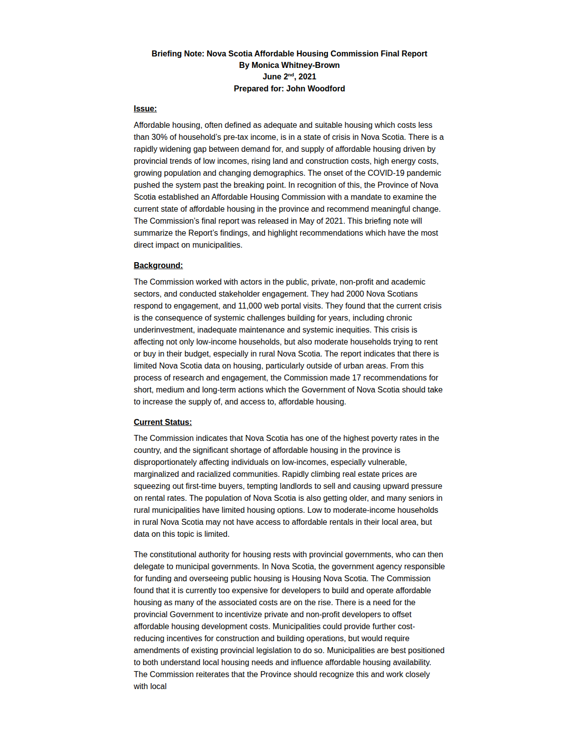Briefing Note: Nova Scotia Affordable Housing Commission Final Report By Monica Whitney-Brown June 2nd, 2021 Prepared for: John Woodford
Issue:
Affordable housing, often defined as adequate and suitable housing which costs less than 30% of household’s pre-tax income, is in a state of crisis in Nova Scotia. There is a rapidly widening gap between demand for, and supply of affordable housing driven by provincial trends of low incomes, rising land and construction costs, high energy costs, growing population and changing demographics. The onset of the COVID-19 pandemic pushed the system past the breaking point. In recognition of this, the Province of Nova Scotia established an Affordable Housing Commission with a mandate to examine the current state of affordable housing in the province and recommend meaningful change. The Commission’s final report was released in May of 2021. This briefing note will summarize the Report’s findings, and highlight recommendations which have the most direct impact on municipalities.
Background:
The Commission worked with actors in the public, private, non-profit and academic sectors, and conducted stakeholder engagement. They had 2000 Nova Scotians respond to engagement, and 11,000 web portal visits. They found that the current crisis is the consequence of systemic challenges building for years, including chronic underinvestment, inadequate maintenance and systemic inequities. This crisis is affecting not only low-income households, but also moderate households trying to rent or buy in their budget, especially in rural Nova Scotia. The report indicates that there is limited Nova Scotia data on housing, particularly outside of urban areas. From this process of research and engagement, the Commission made 17 recommendations for short, medium and long-term actions which the Government of Nova Scotia should take to increase the supply of, and access to, affordable housing.
Current Status:
The Commission indicates that Nova Scotia has one of the highest poverty rates in the country, and the significant shortage of affordable housing in the province is disproportionately affecting individuals on low-incomes, especially vulnerable, marginalized and racialized communities. Rapidly climbing real estate prices are squeezing out first-time buyers, tempting landlords to sell and causing upward pressure on rental rates. The population of Nova Scotia is also getting older, and many seniors in rural municipalities have limited housing options. Low to moderate-income households in rural Nova Scotia may not have access to affordable rentals in their local area, but data on this topic is limited.
The constitutional authority for housing rests with provincial governments, who can then delegate to municipal governments. In Nova Scotia, the government agency responsible for funding and overseeing public housing is Housing Nova Scotia. The Commission found that it is currently too expensive for developers to build and operate affordable housing as many of the associated costs are on the rise. There is a need for the provincial Government to incentivize private and non-profit developers to offset affordable housing development costs. Municipalities could provide further cost-reducing incentives for construction and building operations, but would require amendments of existing provincial legislation to do so. Municipalities are best positioned to both understand local housing needs and influence affordable housing availability. The Commission reiterates that the Province should recognize this and work closely with local